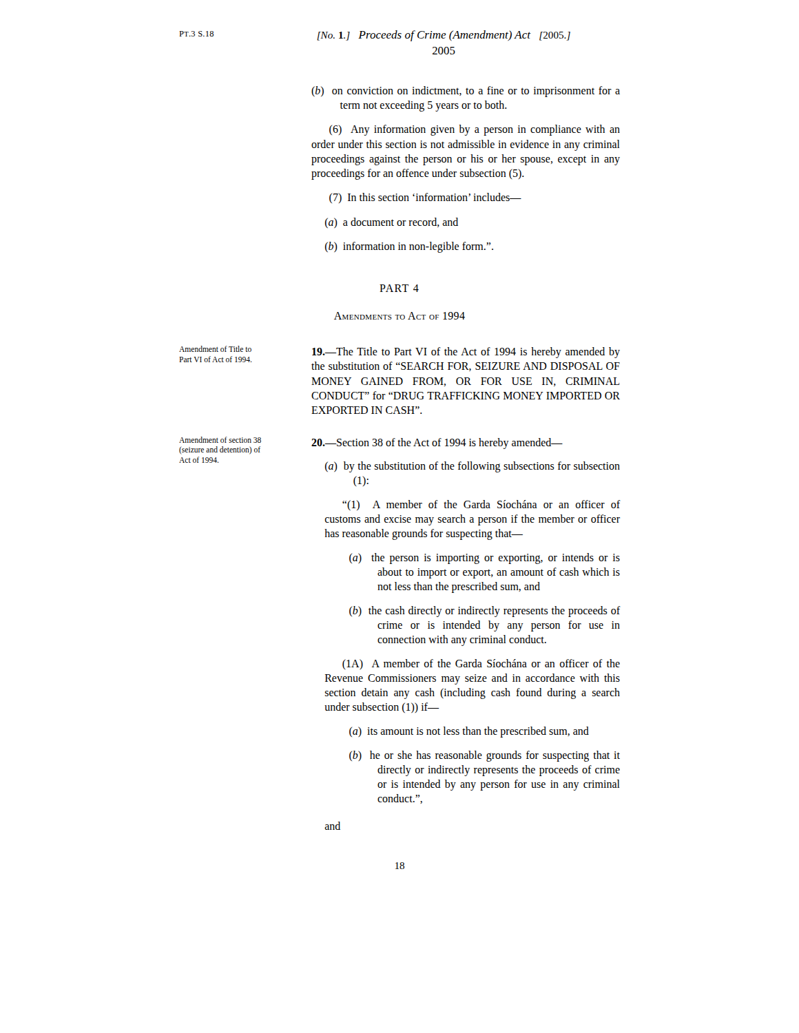PT.3 S.18
[No. 1.] Proceeds of Crime (Amendment) Act [2005.]
2005
(b) on conviction on indictment, to a fine or to imprisonment for a term not exceeding 5 years or to both.
(6) Any information given by a person in compliance with an order under this section is not admissible in evidence in any criminal proceedings against the person or his or her spouse, except in any proceedings for an offence under subsection (5).
(7) In this section ‘information’ includes—
(a) a document or record, and
(b) information in non-legible form.”.
PART 4
Amendments to Act of 1994
Amendment of Title to Part VI of Act of 1994.
19.—The Title to Part VI of the Act of 1994 is hereby amended by the substitution of “SEARCH FOR, SEIZURE AND DISPOSAL OF MONEY GAINED FROM, OR FOR USE IN, CRIMINAL CONDUCT” for “DRUG TRAFFICKING MONEY IMPORTED OR EXPORTED IN CASH”.
Amendment of section 38 (seizure and detention) of Act of 1994.
20.—Section 38 of the Act of 1994 is hereby amended—
(a) by the substitution of the following subsections for subsection (1):
“(1) A member of the Garda Síochána or an officer of customs and excise may search a person if the member or officer has reasonable grounds for suspecting that—
(a) the person is importing or exporting, or intends or is about to import or export, an amount of cash which is not less than the prescribed sum, and
(b) the cash directly or indirectly represents the proceeds of crime or is intended by any person for use in connection with any criminal conduct.
(1A) A member of the Garda Síochána or an officer of the Revenue Commissioners may seize and in accordance with this section detain any cash (including cash found during a search under subsection (1)) if—
(a) its amount is not less than the prescribed sum, and
(b) he or she has reasonable grounds for suspecting that it directly or indirectly represents the proceeds of crime or is intended by any person for use in any criminal conduct.”,
and
18